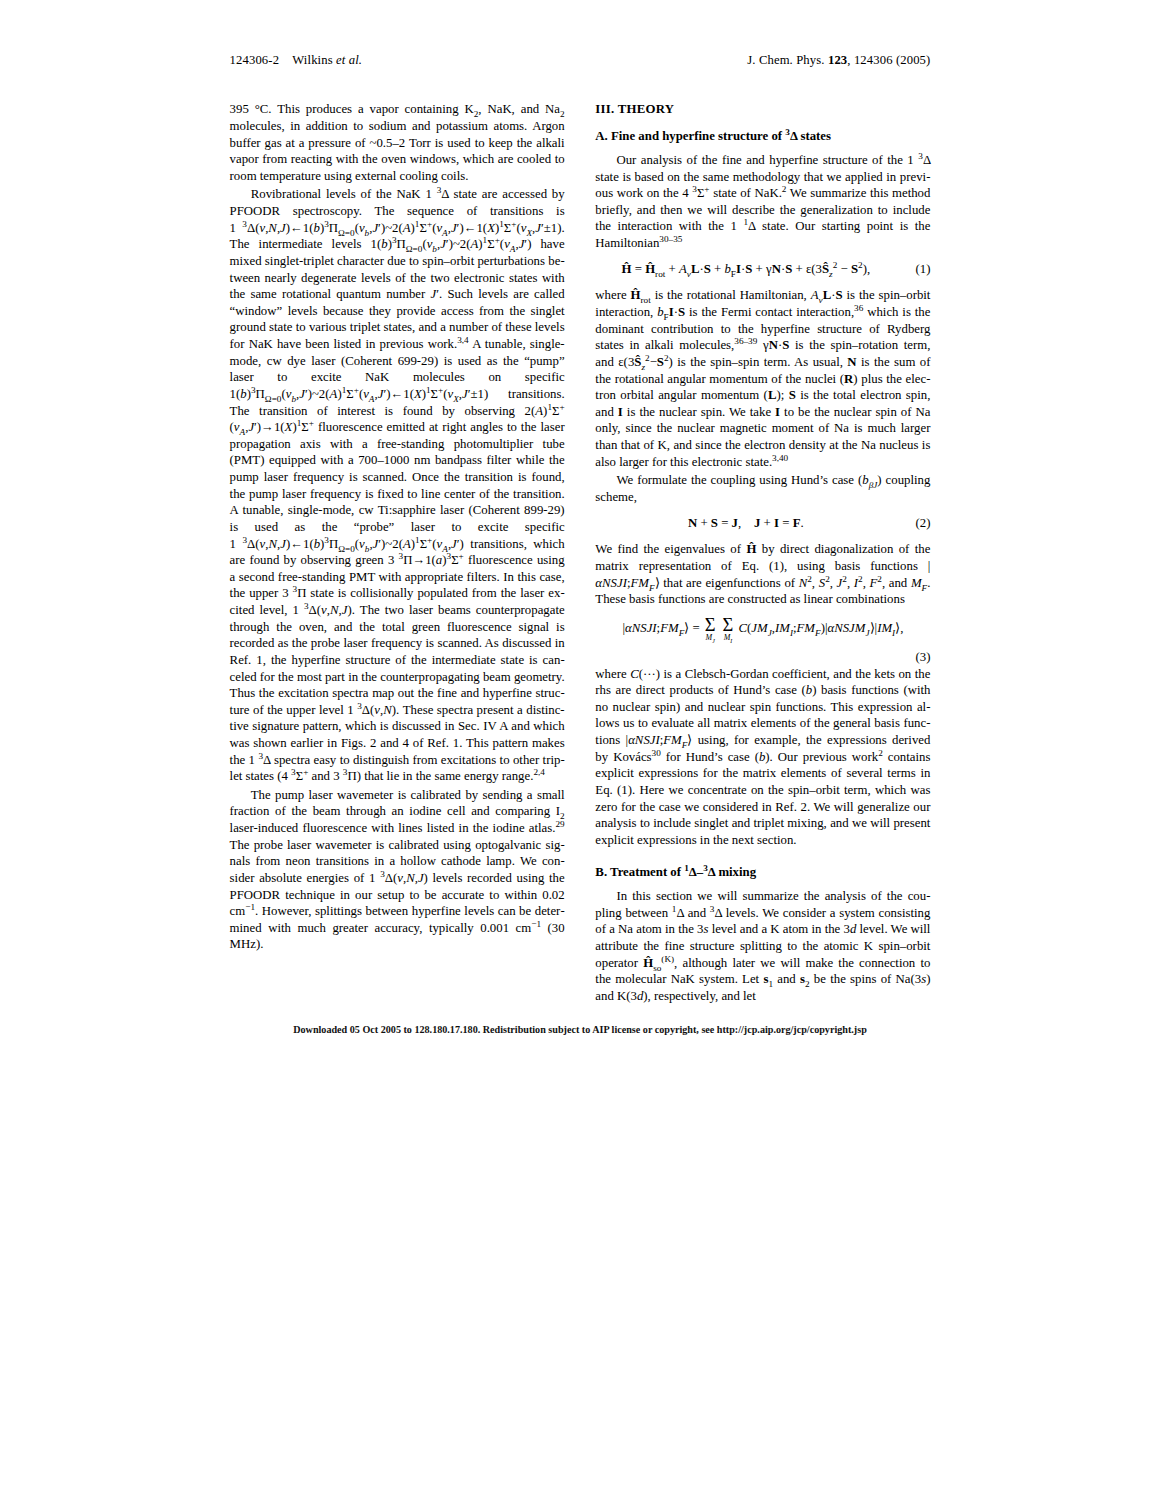124306-2 Wilkins et al.
J. Chem. Phys. 123, 124306 (2005)
395 °C. This produces a vapor containing K2, NaK, and Na2 molecules, in addition to sodium and potassium atoms. Argon buffer gas at a pressure of ~0.5–2 Torr is used to keep the alkali vapor from reacting with the oven windows, which are cooled to room temperature using external cooling coils.
Rovibrational levels of the NaK 1 3Δ state are accessed by PFOODR spectroscopy. The sequence of transitions is 1 3Δ(v,N,J)←1(b)3ΠΩ=0(vb,J′)~2(A)1Σ+(vA,J′)←1(X)1Σ+(vX,J′±1). The intermediate levels 1(b)3ΠΩ=0(vb,J′)~2(A)1Σ+(vA,J′) have mixed singlet-triplet character due to spin–orbit perturbations between nearly degenerate levels of the two electronic states with the same rotational quantum number J′. Such levels are called “window” levels because they provide access from the singlet ground state to various triplet states, and a number of these levels for NaK have been listed in previous work.3,4 A tunable, single-mode, cw dye laser (Coherent 699-29) is used as the “pump” laser to excite NaK molecules on specific 1(b)3ΠΩ=0(vb,J′)~2(A)1Σ+(vA,J′)←1(X)1Σ+(vX,J′±1) transitions. The transition of interest is found by observing 2(A)1Σ+(vA,J′)→1(X)1Σ+ fluorescence emitted at right angles to the laser propagation axis with a free-standing photomultiplier tube (PMT) equipped with a 700–1000 nm bandpass filter while the pump laser frequency is scanned. Once the transition is found, the pump laser frequency is fixed to line center of the transition. A tunable, single-mode, cw Ti:sapphire laser (Coherent 899-29) is used as the “probe” laser to excite specific 1 3Δ(v,N,J)←1(b)3ΠΩ=0(vb,J′)~2(A)1Σ+(vA,J′) transitions, which are found by observing green 3 3Π→1(a)3Σ+ fluorescence using a second free-standing PMT with appropriate filters. In this case, the upper 3 3Π state is collisionally populated from the laser excited level, 1 3Δ(v,N,J). The two laser beams counterpropagate through the oven, and the total green fluorescence signal is recorded as the probe laser frequency is scanned. As discussed in Ref. 1, the hyperfine structure of the intermediate state is canceled for the most part in the counterpropagating beam geometry. Thus the excitation spectra map out the fine and hyperfine structure of the upper level 1 3Δ(v,N). These spectra present a distinctive signature pattern, which is discussed in Sec. IV A and which was shown earlier in Figs. 2 and 4 of Ref. 1. This pattern makes the 1 3Δ spectra easy to distinguish from excitations to other triplet states (4 3Σ+ and 3 3Π) that lie in the same energy range.2,4
The pump laser wavemeter is calibrated by sending a small fraction of the beam through an iodine cell and comparing I2 laser-induced fluorescence with lines listed in the iodine atlas.29 The probe laser wavemeter is calibrated using optogalvanic signals from neon transitions in a hollow cathode lamp. We consider absolute energies of 1 3Δ(v,N,J) levels recorded using the PFOODR technique in our setup to be accurate to within 0.02 cm−1. However, splittings between hyperfine levels can be determined with much greater accuracy, typically 0.001 cm−1 (30 MHz).
III. THEORY
A. Fine and hyperfine structure of 3Δ states
Our analysis of the fine and hyperfine structure of the 1 3Δ state is based on the same methodology that we applied in previous work on the 4 3Σ+ state of NaK.2 We summarize this method briefly, and then we will describe the generalization to include the interaction with the 1 1Δ state. Our starting point is the Hamiltonian30–35
Ĥ = Ĥrot + Av L·S + bFI·S + γN·S + ε(3Ŝz2 − S2),
(1)
where Ĥrot is the rotational Hamiltonian, Av L·S is the spin–orbit interaction, bFI·S is the Fermi contact interaction,36 which is the dominant contribution to the hyperfine structure of Rydberg states in alkali molecules,36–39 γN·S is the spin–rotation term, and ε(3Ŝz2−S2) is the spin–spin term. As usual, N is the sum of the rotational angular momentum of the nuclei (R) plus the electron orbital angular momentum (L); S is the total electron spin, and I is the nuclear spin. We take I to be the nuclear spin of Na only, since the nuclear magnetic moment of Na is much larger than that of K, and since the electron density at the Na nucleus is also larger for this electronic state.3,40
We formulate the coupling using Hund’s case (bβJ) coupling scheme,
N + S = J, J + I = F.
(2)
We find the eigenvalues of Ĥ by direct diagonalization of the matrix representation of Eq. (1), using basis functions |αNSJI;FMF⟩ that are eigenfunctions of N2, S2, J2, I2, F2, and MF. These basis functions are constructed as linear combinations
|αNSJI;FMF⟩ = ΣMJ ΣMI C(JMJ,IMI;FMF)|αNSJMJ⟩|IMI⟩,
(3)
where C(···) is a Clebsch-Gordan coefficient, and the kets on the rhs are direct products of Hund’s case (b) basis functions (with no nuclear spin) and nuclear spin functions. This expression allows us to evaluate all matrix elements of the general basis functions |αNSJI;FMF⟩ using, for example, the expressions derived by Kovács30 for Hund’s case (b). Our previous work2 contains explicit expressions for the matrix elements of several terms in Eq. (1). Here we concentrate on the spin–orbit term, which was zero for the case we considered in Ref. 2. We will generalize our analysis to include singlet and triplet mixing, and we will present explicit expressions in the next section.
B. Treatment of 1Δ–3Δ mixing
In this section we will summarize the analysis of the coupling between 1Δ and 3Δ levels. We consider a system consisting of a Na atom in the 3s level and a K atom in the 3d level. We will attribute the fine structure splitting to the atomic K spin–orbit operator Ĥso(K), although later we will make the connection to the molecular NaK system. Let s1 and s2 be the spins of Na(3s) and K(3d), respectively, and let
Downloaded 05 Oct 2005 to 128.180.17.180. Redistribution subject to AIP license or copyright, see http://jcp.aip.org/jcp/copyright.jsp